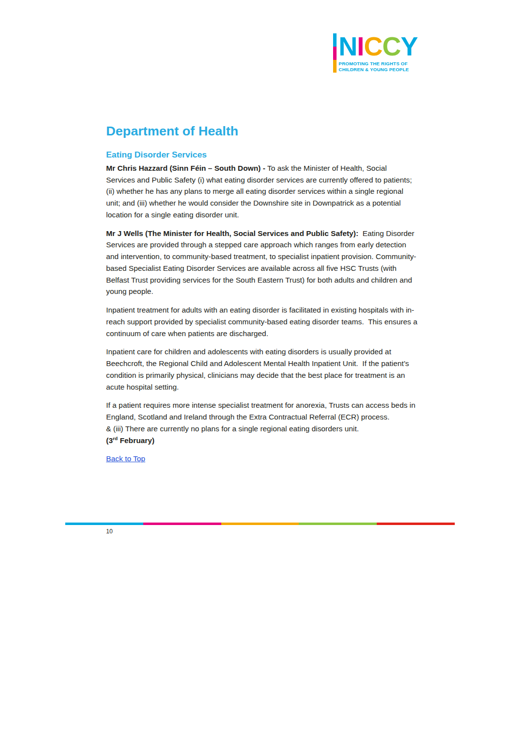NICCY
Promoting the rights of
children & young people
Department of Health
Eating Disorder Services
Mr Chris Hazzard (Sinn Féin – South Down) - To ask the Minister of Health, Social Services and Public Safety (i) what eating disorder services are currently offered to patients; (ii) whether he has any plans to merge all eating disorder services within a single regional unit; and (iii) whether he would consider the Downshire site in Downpatrick as a potential location for a single eating disorder unit.
Mr J Wells (The Minister for Health, Social Services and Public Safety): Eating Disorder Services are provided through a stepped care approach which ranges from early detection and intervention, to community-based treatment, to specialist inpatient provision. Community-based Specialist Eating Disorder Services are available across all five HSC Trusts (with Belfast Trust providing services for the South Eastern Trust) for both adults and children and young people.
Inpatient treatment for adults with an eating disorder is facilitated in existing hospitals with in-reach support provided by specialist community-based eating disorder teams. This ensures a continuum of care when patients are discharged.
Inpatient care for children and adolescents with eating disorders is usually provided at Beechcroft, the Regional Child and Adolescent Mental Health Inpatient Unit. If the patient’s condition is primarily physical, clinicians may decide that the best place for treatment is an acute hospital setting.
If a patient requires more intense specialist treatment for anorexia, Trusts can access beds in England, Scotland and Ireland through the Extra Contractual Referral (ECR) process.
& (iii) There are currently no plans for a single regional eating disorders unit.
(3rd February)
Back to Top
10